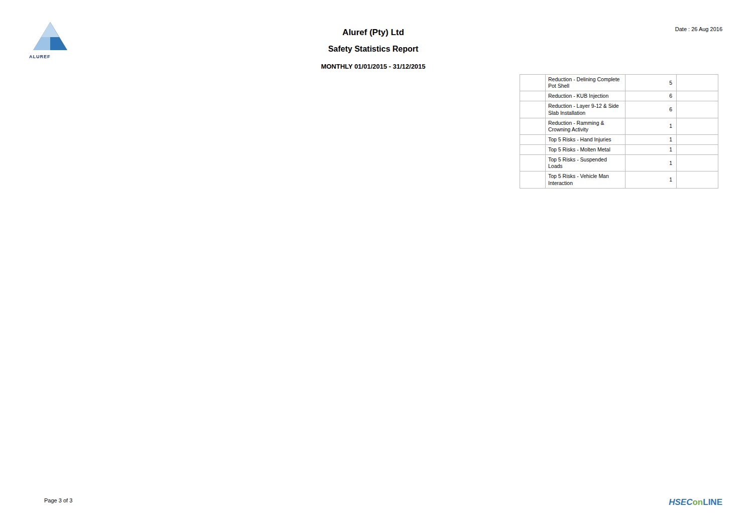ALUREF
Date : 26 Aug 2016
Aluref (Pty) Ltd
Safety Statistics Report
MONTHLY 01/01/2015 - 31/12/2015
| | Reduction - Delining Complete Pot Shell | 5 | |
| | Reduction - KUB Injection | 6 | |
| | Reduction - Layer 9-12 & Side Slab Installation | 6 | |
| | Reduction - Ramming & Crowning Activity | 1 | |
| | Top 5 Risks - Hand Injuries | 1 | |
| | Top 5 Risks - Molten Metal | 1 | |
| | Top 5 Risks - Suspended Loads | 1 | |
| | Top 5 Risks - Vehicle Man Interaction | 1 | |
Page 3 of 3
HSEC on LINE